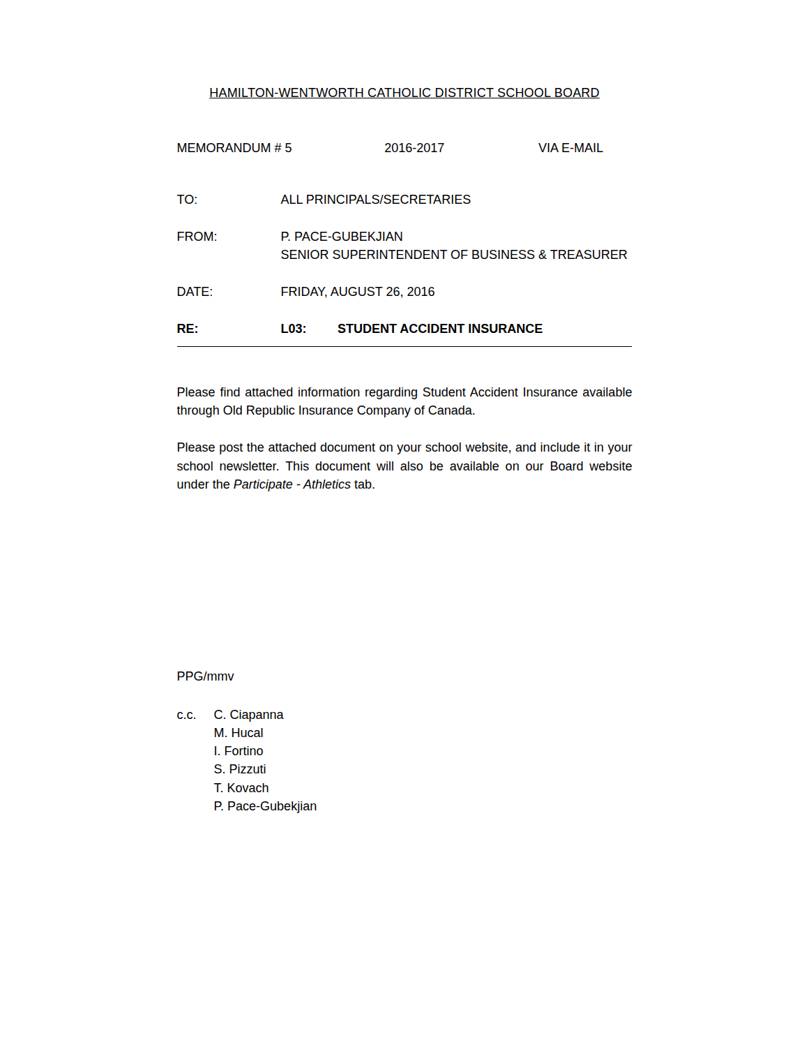HAMILTON-WENTWORTH CATHOLIC DISTRICT SCHOOL BOARD
MEMORANDUM # 5
2016-2017
VIA E-MAIL
TO:
ALL PRINCIPALS/SECRETARIES
FROM:
P. PACE-GUBEKJIAN
SENIOR SUPERINTENDENT OF BUSINESS & TREASURER
DATE:
FRIDAY, AUGUST 26, 2016
RE:
L03: STUDENT ACCIDENT INSURANCE
Please find attached information regarding Student Accident Insurance available through Old Republic Insurance Company of Canada.
Please post the attached document on your school website, and include it in your school newsletter. This document will also be available on our Board website under the Participate - Athletics tab.
PPG/mmv
c.c.
C. Ciapanna
M. Hucal
I. Fortino
S. Pizzuti
T. Kovach
P. Pace-Gubekjian